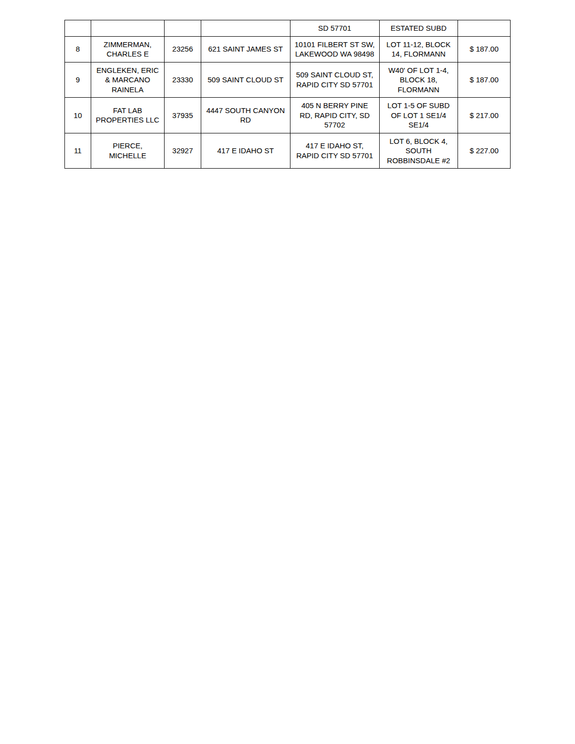| | | | | SD 57701 | ESTATED SUBD | |
| 8 | ZIMMERMAN, CHARLES E | 23256 | 621 SAINT JAMES ST | 10101 FILBERT ST SW, LAKEWOOD WA 98498 | LOT 11-12, BLOCK 14, FLORMANN | $ 187.00 |
| 9 | ENGLEKEN, ERIC & MARCANO RAINELA | 23330 | 509 SAINT CLOUD ST | 509 SAINT CLOUD ST, RAPID CITY SD 57701 | W40' OF LOT 1-4, BLOCK 18, FLORMANN | $ 187.00 |
| 10 | FAT LAB PROPERTIES LLC | 37935 | 4447 SOUTH CANYON RD | 405 N BERRY PINE RD, RAPID CITY, SD 57702 | LOT 1-5 OF SUBD OF LOT 1 SE1/4 SE1/4 | $ 217.00 |
| 11 | PIERCE, MICHELLE | 32927 | 417 E IDAHO ST | 417 E IDAHO ST, RAPID CITY SD 57701 | LOT 6, BLOCK 4, SOUTH ROBBINSDALE #2 | $ 227.00 |